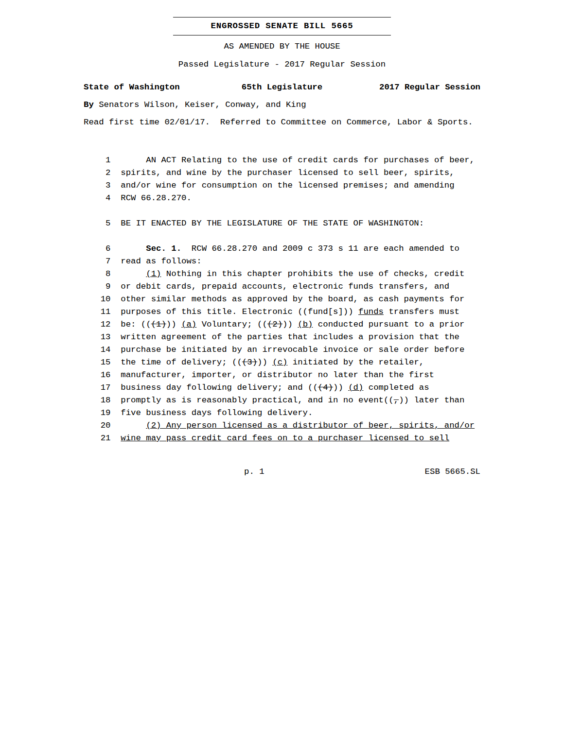ENGROSSED SENATE BILL 5665
AS AMENDED BY THE HOUSE
Passed Legislature - 2017 Regular Session
| State of Washington | 65th Legislature | 2017 Regular Session |
By Senators Wilson, Keiser, Conway, and King
Read first time 02/01/17. Referred to Committee on Commerce, Labor & Sports.
1 AN ACT Relating to the use of credit cards for purchases of beer,
2 spirits, and wine by the purchaser licensed to sell beer, spirits,
3 and/or wine for consumption on the licensed premises; and amending
4 RCW 66.28.270.
5 BE IT ENACTED BY THE LEGISLATURE OF THE STATE OF WASHINGTON:
6 Sec. 1. RCW 66.28.270 and 2009 c 373 s 11 are each amended to
7 read as follows:
8 (1) Nothing in this chapter prohibits the use of checks, credit
9 or debit cards, prepaid accounts, electronic funds transfers, and
10 other similar methods as approved by the board, as cash payments for
11 purposes of this title. Electronic ((fund[s])) funds transfers must
12 be: (((1))) (a) Voluntary; (((2))) (b) conducted pursuant to a prior
13 written agreement of the parties that includes a provision that the
14 purchase be initiated by an irrevocable invoice or sale order before
15 the time of delivery; (((3))) (c) initiated by the retailer,
16 manufacturer, importer, or distributor no later than the first
17 business day following delivery; and (((4))) (d) completed as
18 promptly as is reasonably practical, and in no event((,)) later than
19 five business days following delivery.
20 (2) Any person licensed as a distributor of beer, spirits, and/or
21 wine may pass credit card fees on to a purchaser licensed to sell
p. 1 ESB 5665.SL